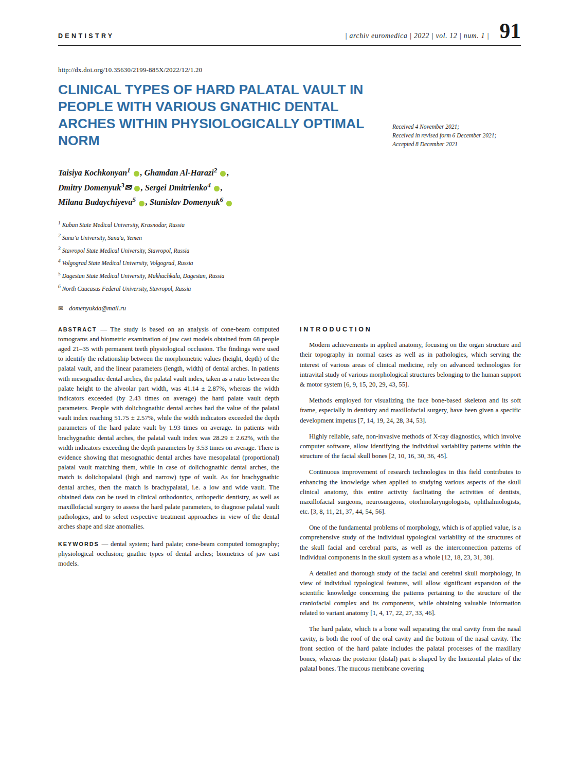Dentistry
| archiv euromedica | 2022 | vol. 12 | num. 1 |
91
http://dx.doi.org/10.35630/2199-885X/2022/12/1.20
Clinical Types of Hard Palatal Vault in People with Various Gnathic Dental Arches within Physiologically Optimal Norm
Received 4 November 2021;
Received in revised form 6 December 2021;
Accepted 8 December 2021
Taisiya Kochkonyan1 , Ghamdan Al-Harazi2 ,
Dmitry Domenyuk3✉ , Sergei Dmitrienko4 ,
Milana Budaychiyeva5 , Stanislav Domenyuk6
1 Kuban State Medical University, Krasnodar, Russia
2 Sana’a University, Sana'a, Yemen
3 Stavropol State Medical University, Stavropol, Russia
4 Volgograd State Medical University, Volgograd, Russia
5 Dagestan State Medical University, Makhachkala, Dagestan, Russia
6 North Caucasus Federal University, Stavropol, Russia
✉ domenyukda@mail.ru
Abstract — The study is based on an analysis of cone-beam computed tomograms and biometric examination of jaw cast models obtained from 68 people aged 21–35 with permanent teeth physiological occlusion. The findings were used to identify the relationship between the morphometric values (height, depth) of the palatal vault, and the linear parameters (length, width) of dental arches. In patients with mesognathic dental arches, the palatal vault index, taken as a ratio between the palate height to the alveolar part width, was 41.14 ± 2.87%, whereas the width indicators exceeded (by 2.43 times on average) the hard palate vault depth parameters. People with dolichognathic dental arches had the value of the palatal vault index reaching 51.75 ± 2.57%, while the width indicators exceeded the depth parameters of the hard palate vault by 1.93 times on average. In patients with brachygnathic dental arches, the palatal vault index was 28.29 ± 2.62%, with the width indicators exceeding the depth parameters by 3.53 times on average. There is evidence showing that mesognathic dental arches have mesopalatal (proportional) palatal vault matching them, while in case of dolichognathic dental arches, the match is dolichopalatal (high and narrow) type of vault. As for brachygnathic dental arches, then the match is brachypalatal, i.e. a low and wide vault. The obtained data can be used in clinical orthodontics, orthopedic dentistry, as well as maxillofacial surgery to assess the hard palate parameters, to diagnose palatal vault pathologies, and to select respective treatment approaches in view of the dental arches shape and size anomalies.
Keywords — dental system; hard palate; cone-beam computed tomography; physiological occlusion; gnathic types of dental arches; biometrics of jaw cast models.
Introduction
Modern achievements in applied anatomy, focusing on the organ structure and their topography in normal cases as well as in pathologies, which serving the interest of various areas of clinical medicine, rely on advanced technologies for intravital study of various morphological structures belonging to the human support & motor system [6, 9, 15, 20, 29, 43, 55].
Methods employed for visualizing the face bone-based skeleton and its soft frame, especially in dentistry and maxillofacial surgery, have been given a specific development impetus [7, 14, 19, 24, 28, 34, 53].
Highly reliable, safe, non-invasive methods of X-ray diagnostics, which involve computer software, allow identifying the individual variability patterns within the structure of the facial skull bones [2, 10, 16, 30, 36, 45].
Continuous improvement of research technologies in this field contributes to enhancing the knowledge when applied to studying various aspects of the skull clinical anatomy, this entire activity facilitating the activities of dentists, maxillofacial surgeons, neurosurgeons, otorhinolaryngologists, ophthalmologists, etc. [3, 8, 11, 21, 37, 44, 54, 56].
One of the fundamental problems of morphology, which is of applied value, is a comprehensive study of the individual typological variability of the structures of the skull facial and cerebral parts, as well as the interconnection patterns of individual components in the skull system as a whole [12, 18, 23, 31, 38].
A detailed and thorough study of the facial and cerebral skull morphology, in view of individual typological features, will allow significant expansion of the scientific knowledge concerning the patterns pertaining to the structure of the craniofacial complex and its components, while obtaining valuable information related to variant anatomy [1, 4, 17, 22, 27, 33, 46].
The hard palate, which is a bone wall separating the oral cavity from the nasal cavity, is both the roof of the oral cavity and the bottom of the nasal cavity. The front section of the hard palate includes the palatal processes of the maxillary bones, whereas the posterior (distal) part is shaped by the horizontal plates of the palatal bones. The mucous membrane covering